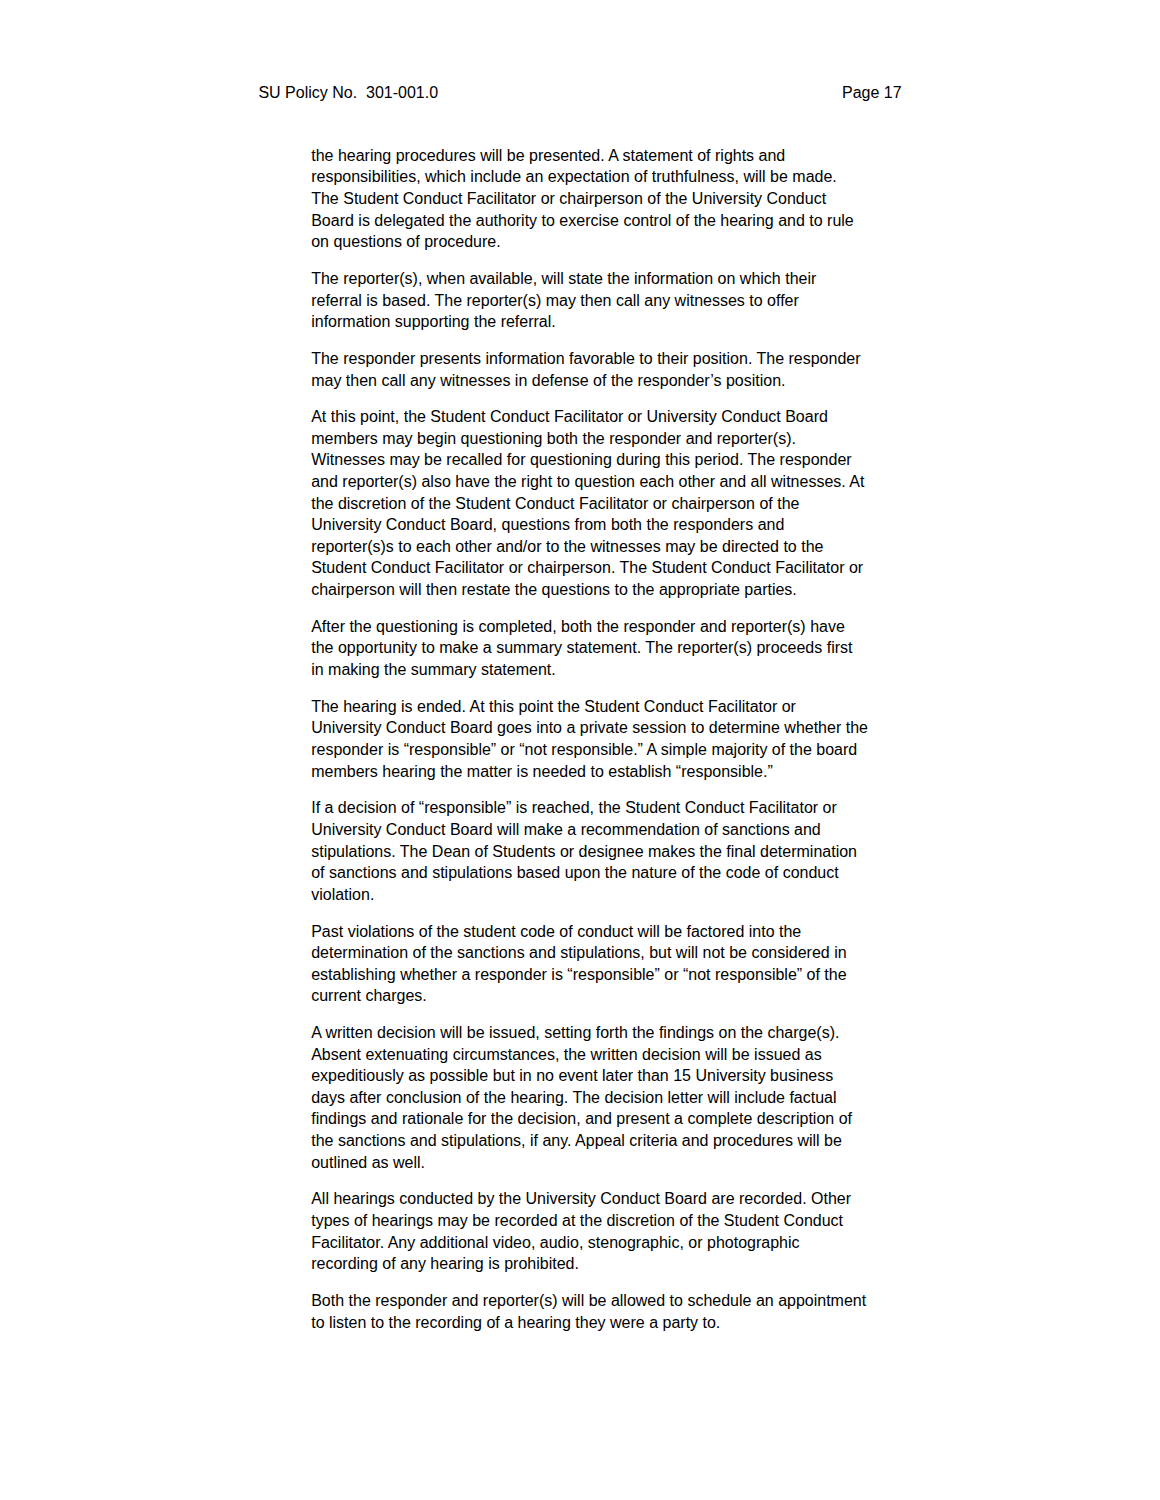SU Policy No. 301-001.0 Page 17
the hearing procedures will be presented. A statement of rights and responsibilities, which include an expectation of truthfulness, will be made. The Student Conduct Facilitator or chairperson of the University Conduct Board is delegated the authority to exercise control of the hearing and to rule on questions of procedure.
The reporter(s), when available, will state the information on which their referral is based. The reporter(s) may then call any witnesses to offer information supporting the referral.
The responder presents information favorable to their position. The responder may then call any witnesses in defense of the responder’s position.
At this point, the Student Conduct Facilitator or University Conduct Board members may begin questioning both the responder and reporter(s). Witnesses may be recalled for questioning during this period. The responder and reporter(s) also have the right to question each other and all witnesses. At the discretion of the Student Conduct Facilitator or chairperson of the University Conduct Board, questions from both the responders and reporter(s)s to each other and/or to the witnesses may be directed to the Student Conduct Facilitator or chairperson. The Student Conduct Facilitator or chairperson will then restate the questions to the appropriate parties.
After the questioning is completed, both the responder and reporter(s) have the opportunity to make a summary statement. The reporter(s) proceeds first in making the summary statement.
The hearing is ended. At this point the Student Conduct Facilitator or University Conduct Board goes into a private session to determine whether the responder is “responsible” or “not responsible.” A simple majority of the board members hearing the matter is needed to establish “responsible.”
If a decision of “responsible” is reached, the Student Conduct Facilitator or University Conduct Board will make a recommendation of sanctions and stipulations. The Dean of Students or designee makes the final determination of sanctions and stipulations based upon the nature of the code of conduct violation.
Past violations of the student code of conduct will be factored into the determination of the sanctions and stipulations, but will not be considered in establishing whether a responder is “responsible” or “not responsible” of the current charges.
A written decision will be issued, setting forth the findings on the charge(s). Absent extenuating circumstances, the written decision will be issued as expeditiously as possible but in no event later than 15 University business days after conclusion of the hearing. The decision letter will include factual findings and rationale for the decision, and present a complete description of the sanctions and stipulations, if any. Appeal criteria and procedures will be outlined as well.
All hearings conducted by the University Conduct Board are recorded. Other types of hearings may be recorded at the discretion of the Student Conduct Facilitator. Any additional video, audio, stenographic, or photographic recording of any hearing is prohibited.
Both the responder and reporter(s) will be allowed to schedule an appointment to listen to the recording of a hearing they were a party to.